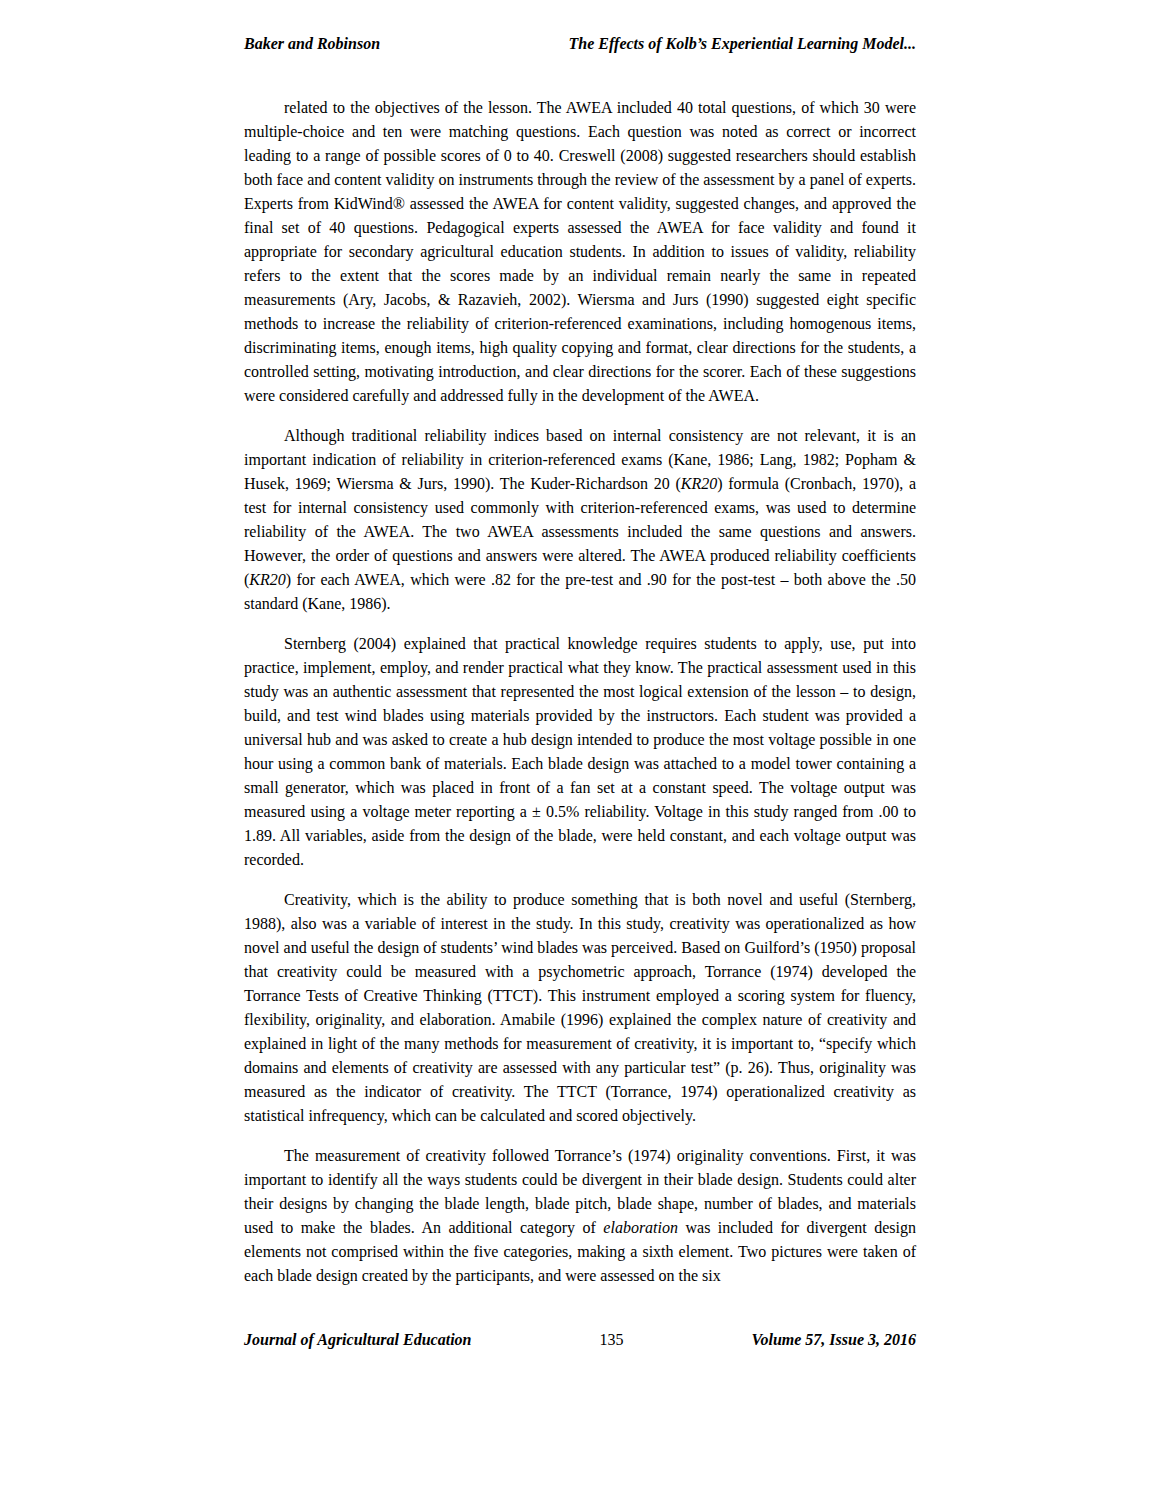Baker and Robinson
The Effects of Kolb’s Experiential Learning Model...
related to the objectives of the lesson. The AWEA included 40 total questions, of which 30 were multiple-choice and ten were matching questions. Each question was noted as correct or incorrect leading to a range of possible scores of 0 to 40. Creswell (2008) suggested researchers should establish both face and content validity on instruments through the review of the assessment by a panel of experts. Experts from KidWind® assessed the AWEA for content validity, suggested changes, and approved the final set of 40 questions. Pedagogical experts assessed the AWEA for face validity and found it appropriate for secondary agricultural education students. In addition to issues of validity, reliability refers to the extent that the scores made by an individual remain nearly the same in repeated measurements (Ary, Jacobs, & Razavieh, 2002). Wiersma and Jurs (1990) suggested eight specific methods to increase the reliability of criterion-referenced examinations, including homogenous items, discriminating items, enough items, high quality copying and format, clear directions for the students, a controlled setting, motivating introduction, and clear directions for the scorer. Each of these suggestions were considered carefully and addressed fully in the development of the AWEA.
Although traditional reliability indices based on internal consistency are not relevant, it is an important indication of reliability in criterion-referenced exams (Kane, 1986; Lang, 1982; Popham & Husek, 1969; Wiersma & Jurs, 1990). The Kuder-Richardson 20 (KR20) formula (Cronbach, 1970), a test for internal consistency used commonly with criterion-referenced exams, was used to determine reliability of the AWEA. The two AWEA assessments included the same questions and answers. However, the order of questions and answers were altered. The AWEA produced reliability coefficients (KR20) for each AWEA, which were .82 for the pre-test and .90 for the post-test – both above the .50 standard (Kane, 1986).
Sternberg (2004) explained that practical knowledge requires students to apply, use, put into practice, implement, employ, and render practical what they know. The practical assessment used in this study was an authentic assessment that represented the most logical extension of the lesson – to design, build, and test wind blades using materials provided by the instructors. Each student was provided a universal hub and was asked to create a hub design intended to produce the most voltage possible in one hour using a common bank of materials. Each blade design was attached to a model tower containing a small generator, which was placed in front of a fan set at a constant speed. The voltage output was measured using a voltage meter reporting a ± 0.5% reliability. Voltage in this study ranged from .00 to 1.89. All variables, aside from the design of the blade, were held constant, and each voltage output was recorded.
Creativity, which is the ability to produce something that is both novel and useful (Sternberg, 1988), also was a variable of interest in the study. In this study, creativity was operationalized as how novel and useful the design of students’ wind blades was perceived. Based on Guilford’s (1950) proposal that creativity could be measured with a psychometric approach, Torrance (1974) developed the Torrance Tests of Creative Thinking (TTCT). This instrument employed a scoring system for fluency, flexibility, originality, and elaboration. Amabile (1996) explained the complex nature of creativity and explained in light of the many methods for measurement of creativity, it is important to, “specify which domains and elements of creativity are assessed with any particular test” (p. 26). Thus, originality was measured as the indicator of creativity. The TTCT (Torrance, 1974) operationalized creativity as statistical infrequency, which can be calculated and scored objectively.
The measurement of creativity followed Torrance’s (1974) originality conventions. First, it was important to identify all the ways students could be divergent in their blade design. Students could alter their designs by changing the blade length, blade pitch, blade shape, number of blades, and materials used to make the blades. An additional category of elaboration was included for divergent design elements not comprised within the five categories, making a sixth element. Two pictures were taken of each blade design created by the participants, and were assessed on the six
Journal of Agricultural Education
135
Volume 57, Issue 3, 2016